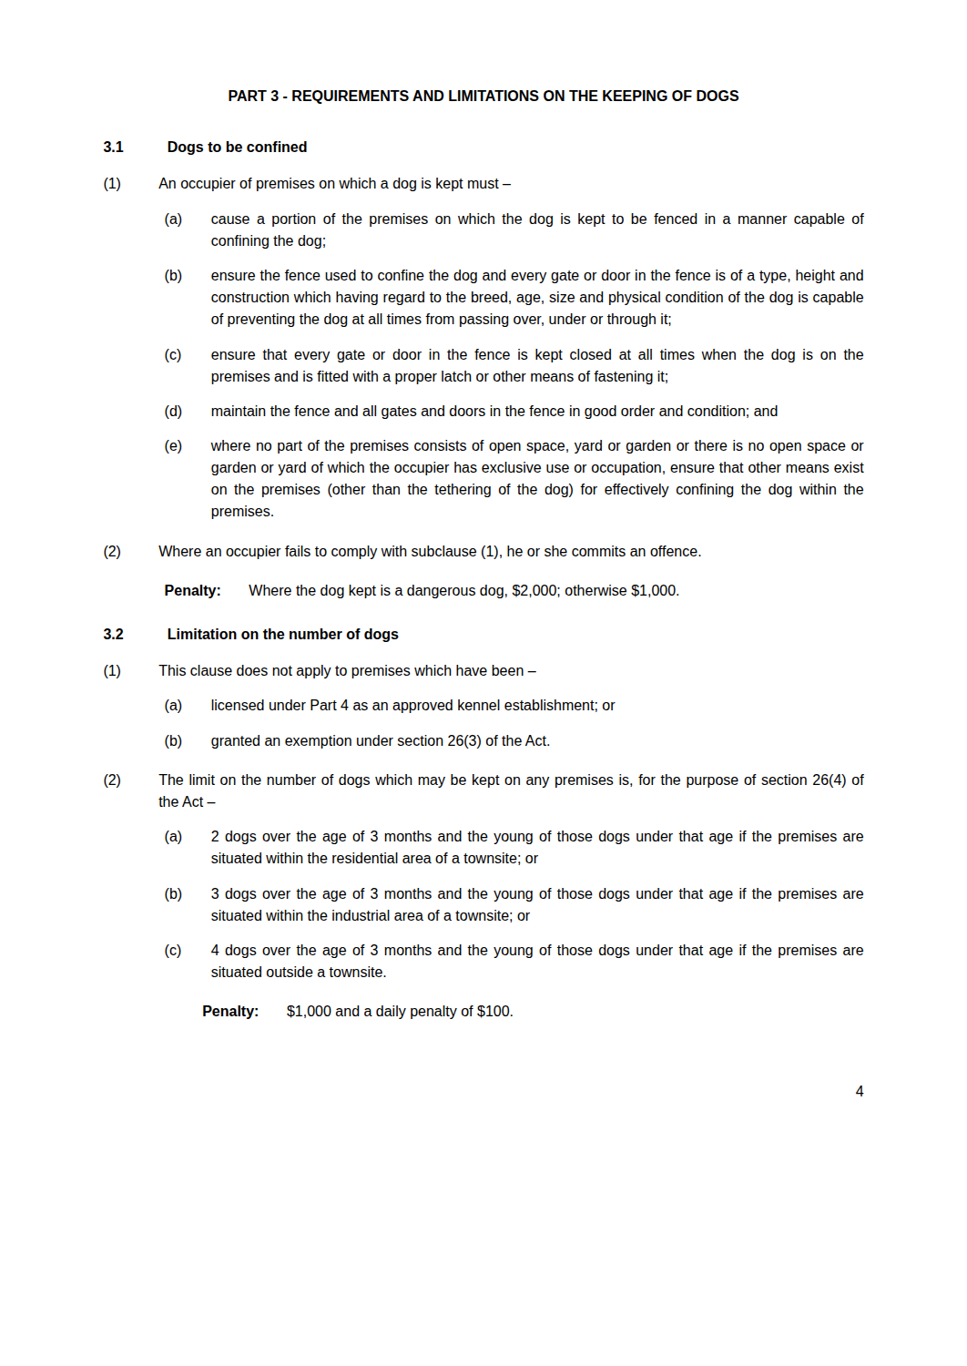PART 3 - REQUIREMENTS AND LIMITATIONS ON THE KEEPING OF DOGS
3.1 Dogs to be confined
(1)
An occupier of premises on which a dog is kept must –
(a)
cause a portion of the premises on which the dog is kept to be fenced in a manner capable of confining the dog;
(b)
ensure the fence used to confine the dog and every gate or door in the fence is of a type, height and construction which having regard to the breed, age, size and physical condition of the dog is capable of preventing the dog at all times from passing over, under or through it;
(c)
ensure that every gate or door in the fence is kept closed at all times when the dog is on the premises and is fitted with a proper latch or other means of fastening it;
(d)
maintain the fence and all gates and doors in the fence in good order and condition; and
(e)
where no part of the premises consists of open space, yard or garden or there is no open space or garden or yard of which the occupier has exclusive use or occupation, ensure that other means exist on the premises (other than the tethering of the dog) for effectively confining the dog within the premises.
(2)
Where an occupier fails to comply with subclause (1), he or she commits an offence.
Penalty:
Where the dog kept is a dangerous dog, $2,000; otherwise $1,000.
3.2 Limitation on the number of dogs
(1)
This clause does not apply to premises which have been –
(a)
licensed under Part 4 as an approved kennel establishment; or
(b)
granted an exemption under section 26(3) of the Act.
(2)
The limit on the number of dogs which may be kept on any premises is, for the purpose of section 26(4) of the Act –
(a)
2 dogs over the age of 3 months and the young of those dogs under that age if the premises are situated within the residential area of a townsite; or
(b)
3 dogs over the age of 3 months and the young of those dogs under that age if the premises are situated within the industrial area of a townsite; or
(c)
4 dogs over the age of 3 months and the young of those dogs under that age if the premises are situated outside a townsite.
Penalty:
$1,000 and a daily penalty of $100.
4